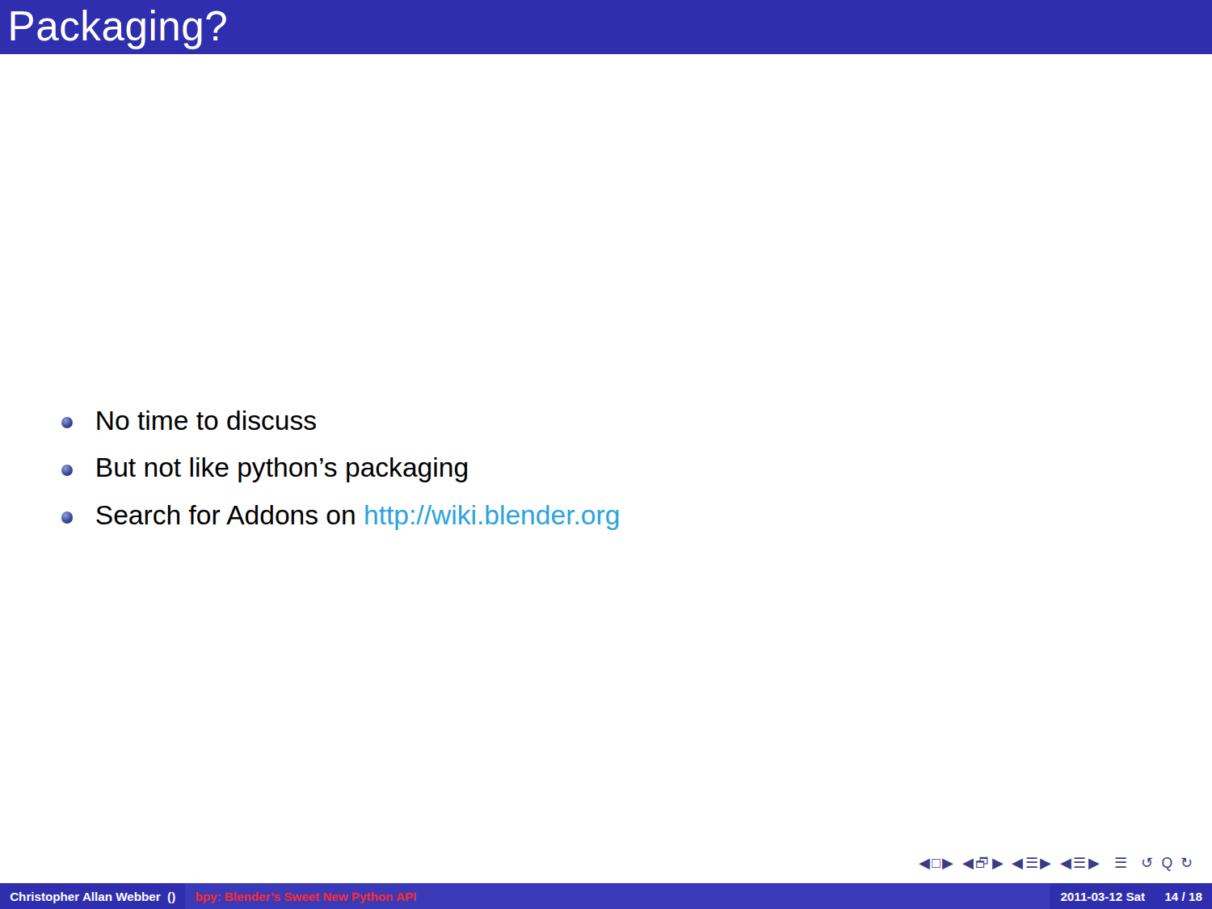Packaging?
No time to discuss
But not like python’s packaging
Search for Addons on http://wiki.blender.org
◀□▶ ◀🗗▶ ◀☰▶ ◀☰▶ ☰ ↺ Q ↻
Christopher Allan Webber ()
bpy: Blender’s Sweet New Python API
2011-03-12 Sat
14 / 18